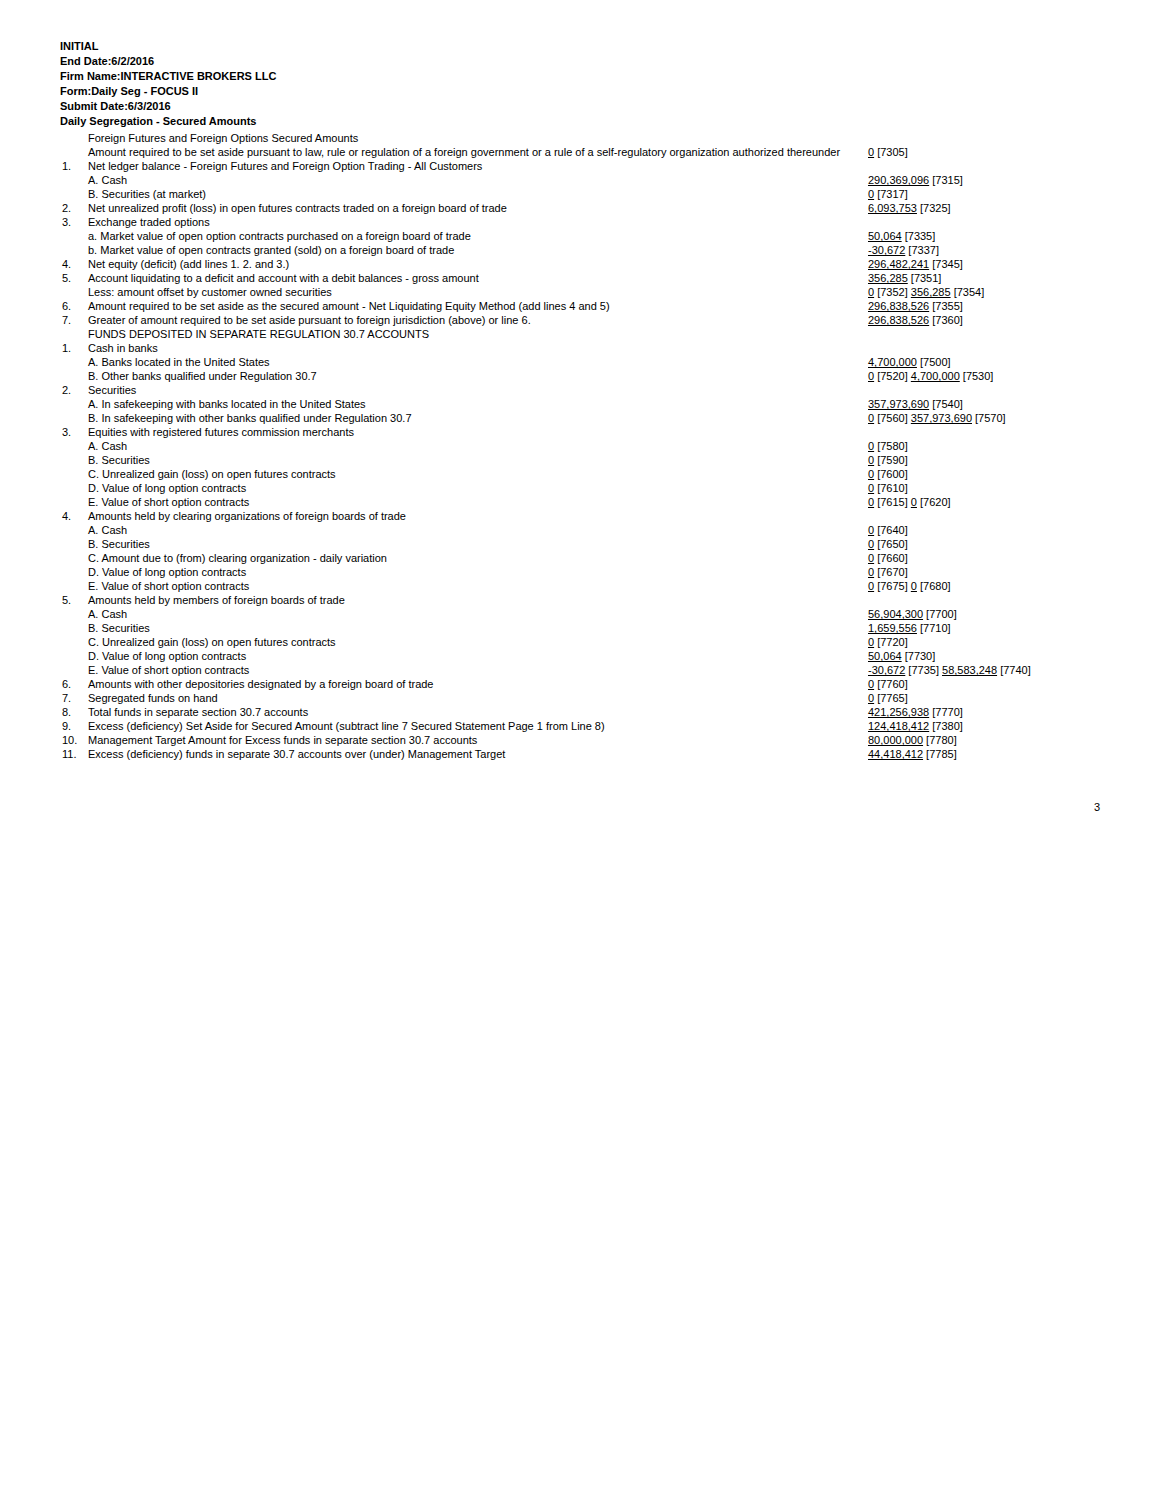INITIAL
End Date:6/2/2016
Firm Name:INTERACTIVE BROKERS LLC
Form:Daily Seg - FOCUS II
Submit Date:6/3/2016
Daily Segregation - Secured Amounts
| | Foreign Futures and Foreign Options Secured Amounts | |
| | Amount required to be set aside pursuant to law, rule or regulation of a foreign government or a rule of a self-regulatory organization authorized thereunder | 0 [7305] |
| 1. | Net ledger balance - Foreign Futures and Foreign Option Trading - All Customers | |
| | A. Cash | 290,369,096 [7315] |
| | B. Securities (at market) | 0 [7317] |
| 2. | Net unrealized profit (loss) in open futures contracts traded on a foreign board of trade | 6,093,753 [7325] |
| 3. | Exchange traded options | |
| | a. Market value of open option contracts purchased on a foreign board of trade | 50,064 [7335] |
| | b. Market value of open contracts granted (sold) on a foreign board of trade | -30,672 [7337] |
| 4. | Net equity (deficit) (add lines 1. 2. and 3.) | 296,482,241 [7345] |
| 5. | Account liquidating to a deficit and account with a debit balances - gross amount | 356,285 [7351] |
| | Less: amount offset by customer owned securities | 0 [7352] 356,285 [7354] |
| 6. | Amount required to be set aside as the secured amount - Net Liquidating Equity Method (add lines 4 and 5) | 296,838,526 [7355] |
| 7. | Greater of amount required to be set aside pursuant to foreign jurisdiction (above) or line 6. | 296,838,526 [7360] |
| | FUNDS DEPOSITED IN SEPARATE REGULATION 30.7 ACCOUNTS | |
| 1. | Cash in banks | |
| | A. Banks located in the United States | 4,700,000 [7500] |
| | B. Other banks qualified under Regulation 30.7 | 0 [7520] 4,700,000 [7530] |
| 2. | Securities | |
| | A. In safekeeping with banks located in the United States | 357,973,690 [7540] |
| | B. In safekeeping with other banks qualified under Regulation 30.7 | 0 [7560] 357,973,690 [7570] |
| 3. | Equities with registered futures commission merchants | |
| | A. Cash | 0 [7580] |
| | B. Securities | 0 [7590] |
| | C. Unrealized gain (loss) on open futures contracts | 0 [7600] |
| | D. Value of long option contracts | 0 [7610] |
| | E. Value of short option contracts | 0 [7615] 0 [7620] |
| 4. | Amounts held by clearing organizations of foreign boards of trade | |
| | A. Cash | 0 [7640] |
| | B. Securities | 0 [7650] |
| | C. Amount due to (from) clearing organization - daily variation | 0 [7660] |
| | D. Value of long option contracts | 0 [7670] |
| | E. Value of short option contracts | 0 [7675] 0 [7680] |
| 5. | Amounts held by members of foreign boards of trade | |
| | A. Cash | 56,904,300 [7700] |
| | B. Securities | 1,659,556 [7710] |
| | C. Unrealized gain (loss) on open futures contracts | 0 [7720] |
| | D. Value of long option contracts | 50,064 [7730] |
| | E. Value of short option contracts | -30,672 [7735] 58,583,248 [7740] |
| 6. | Amounts with other depositories designated by a foreign board of trade | 0 [7760] |
| 7. | Segregated funds on hand | 0 [7765] |
| 8. | Total funds in separate section 30.7 accounts | 421,256,938 [7770] |
| 9. | Excess (deficiency) Set Aside for Secured Amount (subtract line 7 Secured Statement Page 1 from Line 8) | 124,418,412 [7380] |
| 10. | Management Target Amount for Excess funds in separate section 30.7 accounts | 80,000,000 [7780] |
| 11. | Excess (deficiency) funds in separate 30.7 accounts over (under) Management Target | 44,418,412 [7785] |
3